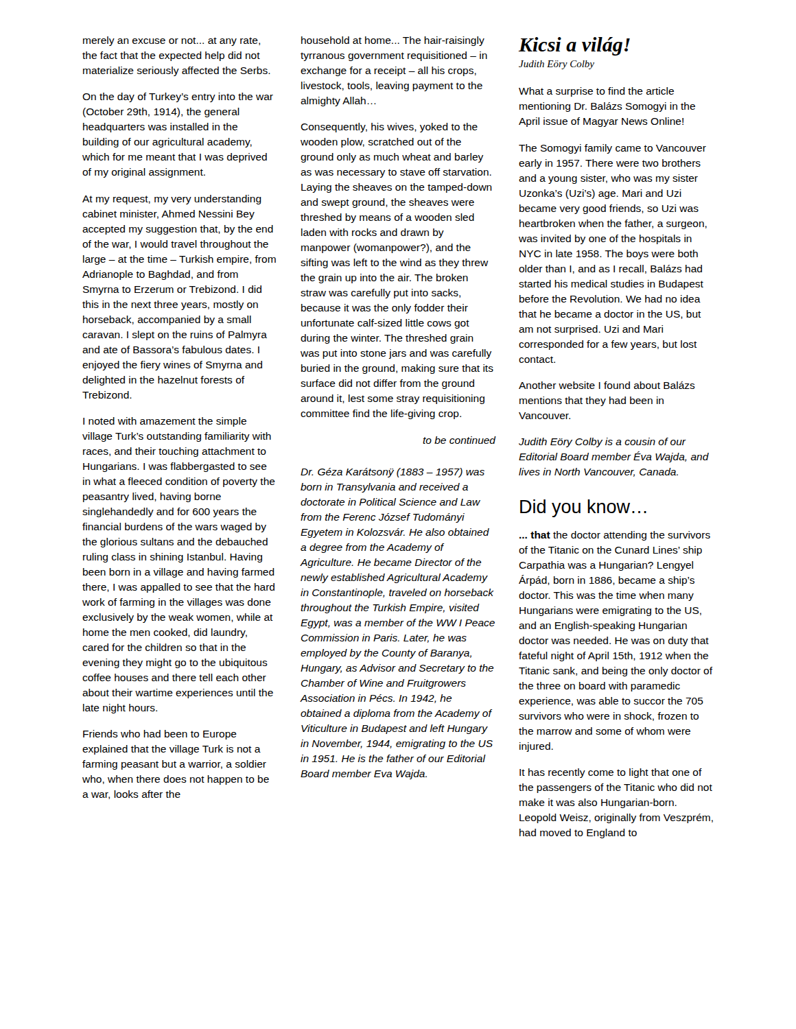merely an excuse or not... at any rate, the fact that the expected help did not materialize seriously affected the Serbs.
On the day of Turkey’s entry into the war (October 29th, 1914), the general headquarters was installed in the building of our agricultural academy, which for me meant that I was deprived of my original assignment.
At my request, my very understanding cabinet minister, Ahmed Nessini Bey accepted my suggestion that, by the end of the war, I would travel throughout the large – at the time – Turkish empire, from Adrianople to Baghdad, and from Smyrna to Erzerum or Trebizond. I did this in the next three years, mostly on horseback, accompanied by a small caravan. I slept on the ruins of Palmyra and ate of Bassora’s fabulous dates. I enjoyed the fiery wines of Smyrna and delighted in the hazelnut forests of Trebizond.
I noted with amazement the simple village Turk’s outstanding familiarity with races, and their touching attachment to Hungarians. I was flabbergasted to see in what a fleeced condition of poverty the peasantry lived, having borne singlehandedly and for 600 years the financial burdens of the wars waged by the glorious sultans and the debauched ruling class in shining Istanbul. Having been born in a village and having farmed there, I was appalled to see that the hard work of farming in the villages was done exclusively by the weak women, while at home the men cooked, did laundry, cared for the children so that in the evening they might go to the ubiquitous coffee houses and there tell each other about their wartime experiences until the late night hours.
Friends who had been to Europe explained that the village Turk is not a farming peasant but a warrior, a soldier who, when there does not happen to be a war, looks after the
household at home... The hair-raisingly tyrranous government requisitioned – in exchange for a receipt – all his crops, livestock, tools, leaving payment to the almighty Allah…
Consequently, his wives, yoked to the wooden plow, scratched out of the ground only as much wheat and barley as was necessary to stave off starvation. Laying the sheaves on the tamped-down and swept ground, the sheaves were threshed by means of a wooden sled laden with rocks and drawn by manpower (womanpower?), and the sifting was left to the wind as they threw the grain up into the air. The broken straw was carefully put into sacks, because it was the only fodder their unfortunate calf-sized little cows got during the winter. The threshed grain was put into stone jars and was carefully buried in the ground, making sure that its surface did not differ from the ground around it, lest some stray requisitioning committee find the life-giving crop.
to be continued
Dr. Géza Karátsonÿ (1883 – 1957) was born in Transylvania and received a doctorate in Political Science and Law from the Ferenc József Tudományi Egyetem in Kolozsvár. He also obtained a degree from the Academy of Agriculture. He became Director of the newly established Agricultural Academy in Constantinople, traveled on horseback throughout the Turkish Empire, visited Egypt, was a member of the WW I Peace Commission in Paris. Later, he was employed by the County of Baranya, Hungary, as Advisor and Secretary to the Chamber of Wine and Fruitgrowers Association in Pécs. In 1942, he obtained a diploma from the Academy of Viticulture in Budapest and left Hungary in November, 1944, emigrating to the US in 1951. He is the father of our Editorial Board member Eva Wajda.
Kicsi a világ!
Judith Eöry Colby
What a surprise to find the article mentioning Dr. Balázs Somogyi in the April issue of Magyar News Online!
The Somogyi family came to Vancouver early in 1957. There were two brothers and a young sister, who was my sister Uzonka’s (Uzi’s) age. Mari and Uzi became very good friends, so Uzi was heartbroken when the father, a surgeon, was invited by one of the hospitals in NYC in late 1958. The boys were both older than I, and as I recall, Balázs had started his medical studies in Budapest before the Revolution. We had no idea that he became a doctor in the US, but am not surprised. Uzi and Mari corresponded for a few years, but lost contact.
Another website I found about Balázs mentions that they had been in Vancouver.
Judith Eöry Colby is a cousin of our Editorial Board member Éva Wajda, and lives in North Vancouver, Canada.
Did you know…
... that the doctor attending the survivors of the Titanic on the Cunard Lines’ ship Carpathia was a Hungarian? Lengyel Árpád, born in 1886, became a ship’s doctor. This was the time when many Hungarians were emigrating to the US, and an English-speaking Hungarian doctor was needed. He was on duty that fateful night of April 15th, 1912 when the Titanic sank, and being the only doctor of the three on board with paramedic experience, was able to succor the 705 survivors who were in shock, frozen to the marrow and some of whom were injured.
It has recently come to light that one of the passengers of the Titanic who did not make it was also Hungarian-born. Leopold Weisz, originally from Veszprém, had moved to England to